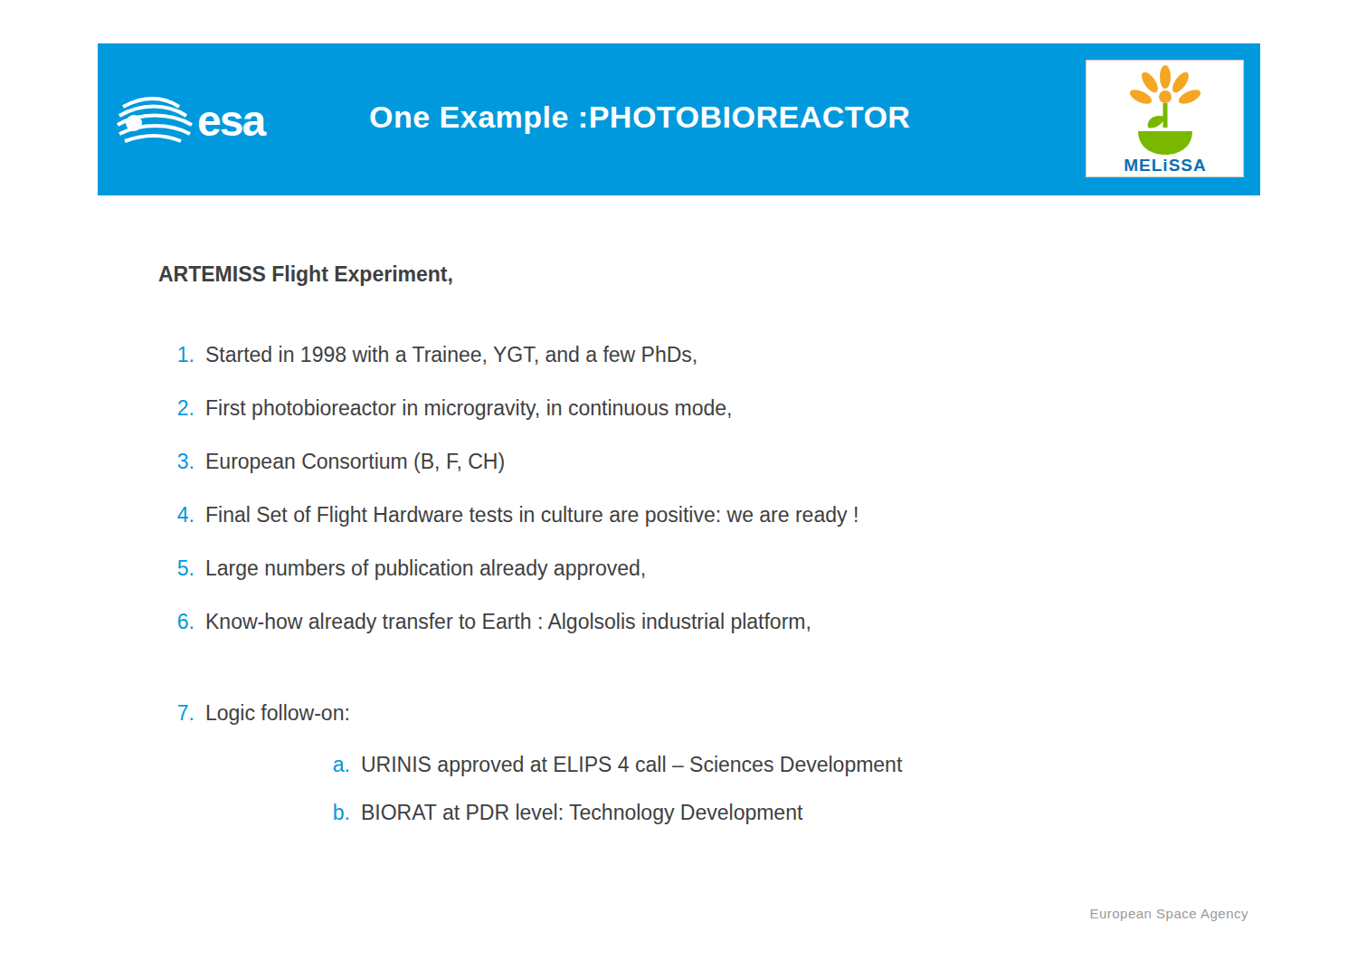One Example :PHOTOBIOREACTOR
MELiSSA
esa
ARTEMISS Flight Experiment,
1. Started in 1998 with a Trainee, YGT, and a few PhDs,
2. First photobioreactor in microgravity, in continuous mode,
3. European Consortium (B, F, CH)
4. Final Set of Flight Hardware tests in culture are positive: we are ready !
5. Large numbers of publication already approved,
6. Know-how already transfer to Earth : Algolsolis industrial platform,
7. Logic follow-on:
a. URINIS approved at ELIPS 4 call – Sciences Development
b. BIORAT at PDR level: Technology Development
European Space Agency